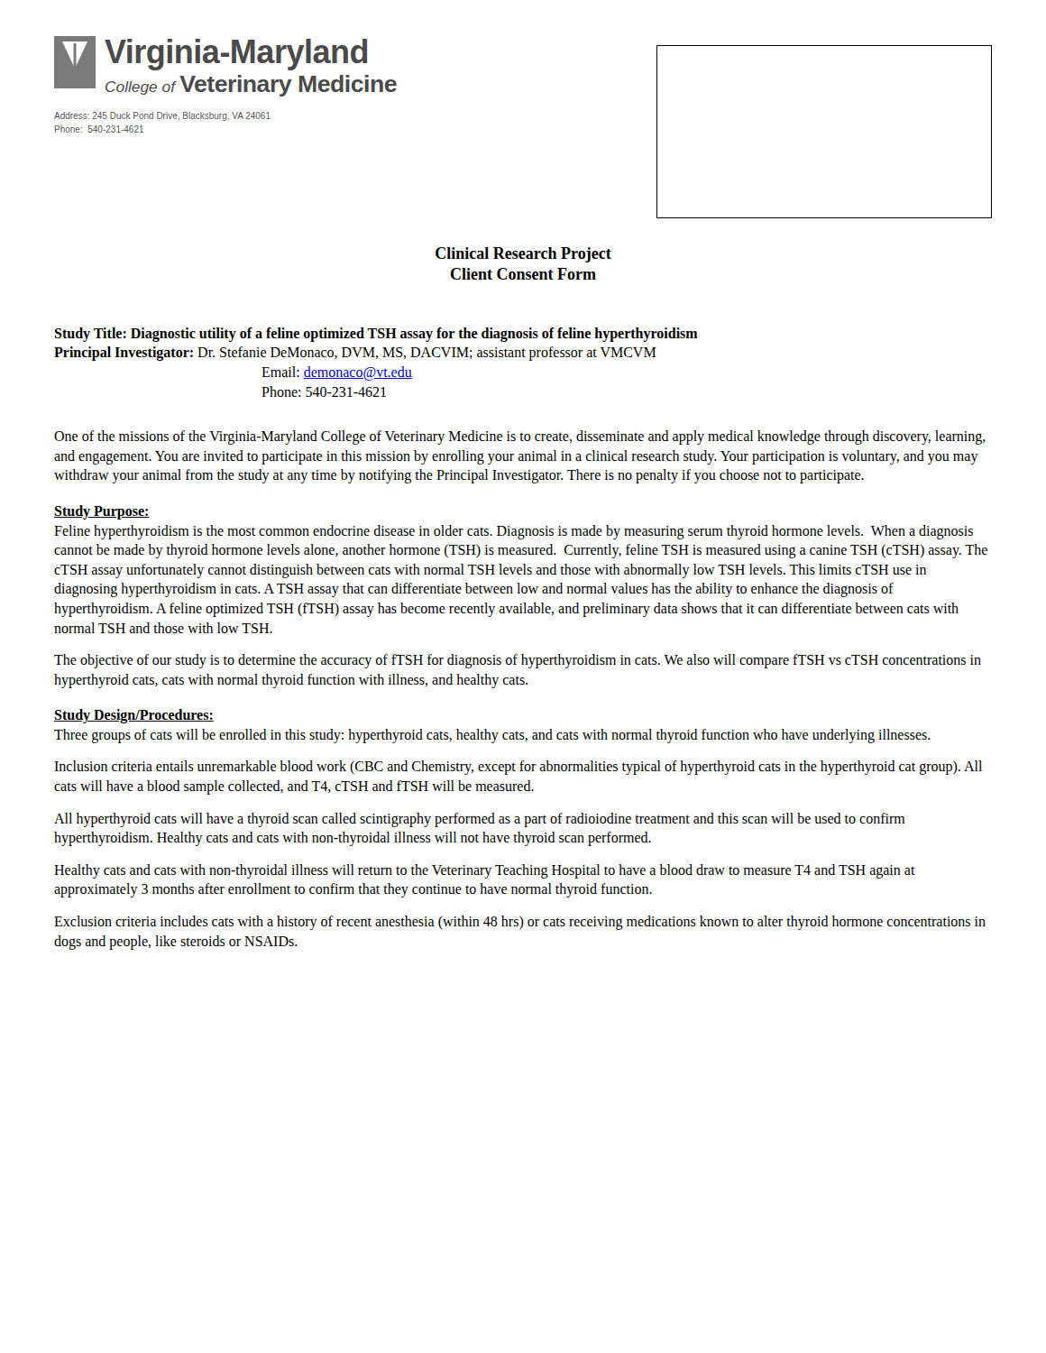Virginia-Maryland
College of Veterinary Medicine
Address: 245 Duck Pond Drive, Blacksburg, VA 24061
Phone: 540-231-4621
Clinical Research Project
Client Consent Form
Study Title: Diagnostic utility of a feline optimized TSH assay for the diagnosis of feline hyperthyroidism
Principal Investigator: Dr. Stefanie DeMonaco, DVM, MS, DACVIM; assistant professor at VMCVM
Email: demonaco@vt.edu
Phone: 540-231-4621
One of the missions of the Virginia-Maryland College of Veterinary Medicine is to create, disseminate and apply medical knowledge through discovery, learning, and engagement. You are invited to participate in this mission by enrolling your animal in a clinical research study. Your participation is voluntary, and you may withdraw your animal from the study at any time by notifying the Principal Investigator. There is no penalty if you choose not to participate.
Study Purpose:
Feline hyperthyroidism is the most common endocrine disease in older cats. Diagnosis is made by measuring serum thyroid hormone levels. When a diagnosis cannot be made by thyroid hormone levels alone, another hormone (TSH) is measured. Currently, feline TSH is measured using a canine TSH (cTSH) assay. The cTSH assay unfortunately cannot distinguish between cats with normal TSH levels and those with abnormally low TSH levels. This limits cTSH use in diagnosing hyperthyroidism in cats. A TSH assay that can differentiate between low and normal values has the ability to enhance the diagnosis of hyperthyroidism. A feline optimized TSH (fTSH) assay has become recently available, and preliminary data shows that it can differentiate between cats with normal TSH and those with low TSH.
The objective of our study is to determine the accuracy of fTSH for diagnosis of hyperthyroidism in cats. We also will compare fTSH vs cTSH concentrations in hyperthyroid cats, cats with normal thyroid function with illness, and healthy cats.
Study Design/Procedures:
Three groups of cats will be enrolled in this study: hyperthyroid cats, healthy cats, and cats with normal thyroid function who have underlying illnesses.
Inclusion criteria entails unremarkable blood work (CBC and Chemistry, except for abnormalities typical of hyperthyroid cats in the hyperthyroid cat group). All cats will have a blood sample collected, and T4, cTSH and fTSH will be measured.
All hyperthyroid cats will have a thyroid scan called scintigraphy performed as a part of radioiodine treatment and this scan will be used to confirm hyperthyroidism. Healthy cats and cats with non-thyroidal illness will not have thyroid scan performed.
Healthy cats and cats with non-thyroidal illness will return to the Veterinary Teaching Hospital to have a blood draw to measure T4 and TSH again at approximately 3 months after enrollment to confirm that they continue to have normal thyroid function.
Exclusion criteria includes cats with a history of recent anesthesia (within 48 hrs) or cats receiving medications known to alter thyroid hormone concentrations in dogs and people, like steroids or NSAIDs.